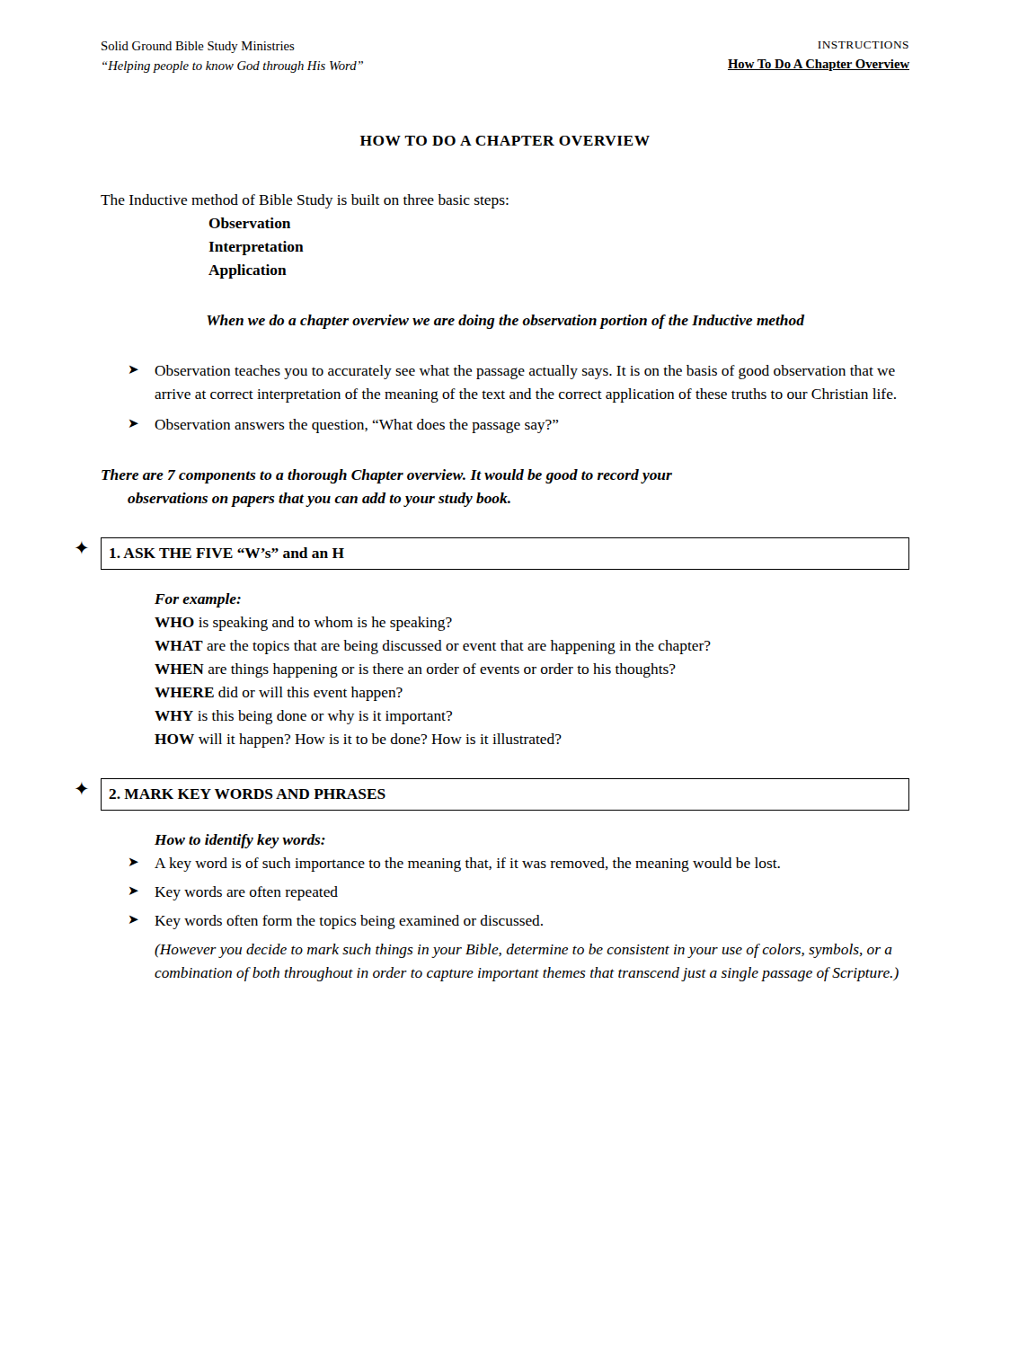Solid Ground Bible Study Ministries
“Helping people to know God through His Word”
INSTRUCTIONS
How To Do A Chapter Overview
HOW TO DO A CHAPTER OVERVIEW
The Inductive method of Bible Study is built on three basic steps:
Observation
Interpretation
Application
When we do a chapter overview we are doing the observation portion of the Inductive method
Observation teaches you to accurately see what the passage actually says. It is on the basis of good observation that we arrive at correct interpretation of the meaning of the text and the correct application of these truths to our Christian life.
Observation answers the question, “What does the passage say?”
There are 7 components to a thorough Chapter overview. It would be good to record your observations on papers that you can add to your study book.
✦
1. ASK THE FIVE “W’s” and an H
For example:
WHO is speaking and to whom is he speaking?
WHAT are the topics that are being discussed or event that are happening in the chapter?
WHEN are things happening or is there an order of events or order to his thoughts?
WHERE did or will this event happen?
WHY is this being done or why is it important?
HOW will it happen? How is it to be done? How is it illustrated?
✦
2. MARK KEY WORDS AND PHRASES
How to identify key words:
A key word is of such importance to the meaning that, if it was removed, the meaning would be lost.
Key words are often repeated
Key words often form the topics being examined or discussed.
(However you decide to mark such things in your Bible, determine to be consistent in your use of colors, symbols, or a combination of both throughout in order to capture important themes that transcend just a single passage of Scripture.)